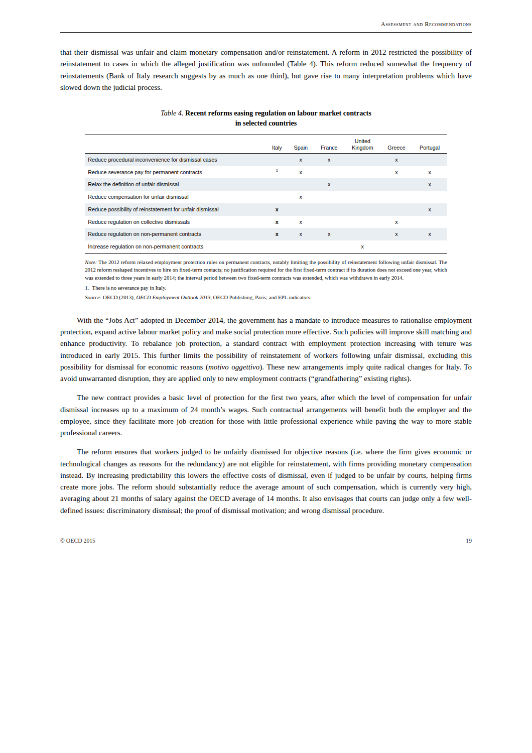Assessment and Recommendations
that their dismissal was unfair and claim monetary compensation and/or reinstatement. A reform in 2012 restricted the possibility of reinstatement to cases in which the alleged justification was unfounded (Table 4). This reform reduced somewhat the frequency of reinstatements (Bank of Italy research suggests by as much as one third), but gave rise to many interpretation problems which have slowed down the judicial process.
Table 4. Recent reforms easing regulation on labour market contracts
in selected countries
| | Italy | Spain | France | United Kingdom | Greece | Portugal |
| --- | --- | --- | --- | --- | --- | --- |
| Reduce procedural inconvenience for dismissal cases | | x | x | | x | |
| Reduce severance pay for permanent contracts | 1 | x | | | x | x |
| Relax the definition of unfair dismissal | | | x | | | x |
| Reduce compensation for unfair dismissal | | x | | | | |
| Reduce possibility of reinstatement for unfair dismissal | x | | | | | x |
| Reduce regulation on collective dismissals | x | x | | | x | |
| Reduce regulation on non-permanent contracts | x | x | x | | x | x |
| Increase regulation on non-permanent contracts | | | | x | | |
Note: The 2012 reform relaxed employment protection rules on permanent contracts, notably limiting the possibility of reinstatement following unfair dismissal. The 2012 reform reshaped incentives to hire on fixed-term contacts; no justification required for the first fixed-term contract if its duration does not exceed one year, which was extended to three years in early 2014; the interval period between two fixed-term contracts was extended, which was withdrawn in early 2014.
1. There is no severance pay in Italy.
Source: OECD (2013), OECD Employment Outlook 2013, OECD Publishing, Paris; and EPL indicators.
With the “Jobs Act” adopted in December 2014, the government has a mandate to introduce measures to rationalise employment protection, expand active labour market policy and make social protection more effective. Such policies will improve skill matching and enhance productivity. To rebalance job protection, a standard contract with employment protection increasing with tenure was introduced in early 2015. This further limits the possibility of reinstatement of workers following unfair dismissal, excluding this possibility for dismissal for economic reasons (motivo oggettivo). These new arrangements imply quite radical changes for Italy. To avoid unwarranted disruption, they are applied only to new employment contracts (“grandfathering” existing rights).
The new contract provides a basic level of protection for the first two years, after which the level of compensation for unfair dismissal increases up to a maximum of 24 month’s wages. Such contractual arrangements will benefit both the employer and the employee, since they facilitate more job creation for those with little professional experience while paving the way to more stable professional careers.
The reform ensures that workers judged to be unfairly dismissed for objective reasons (i.e. where the firm gives economic or technological changes as reasons for the redundancy) are not eligible for reinstatement, with firms providing monetary compensation instead. By increasing predictability this lowers the effective costs of dismissal, even if judged to be unfair by courts, helping firms create more jobs. The reform should substantially reduce the average amount of such compensation, which is currently very high, averaging about 21 months of salary against the OECD average of 14 months. It also envisages that courts can judge only a few well-defined issues: discriminatory dismissal; the proof of dismissal motivation; and wrong dismissal procedure.
© OECD 2015 19